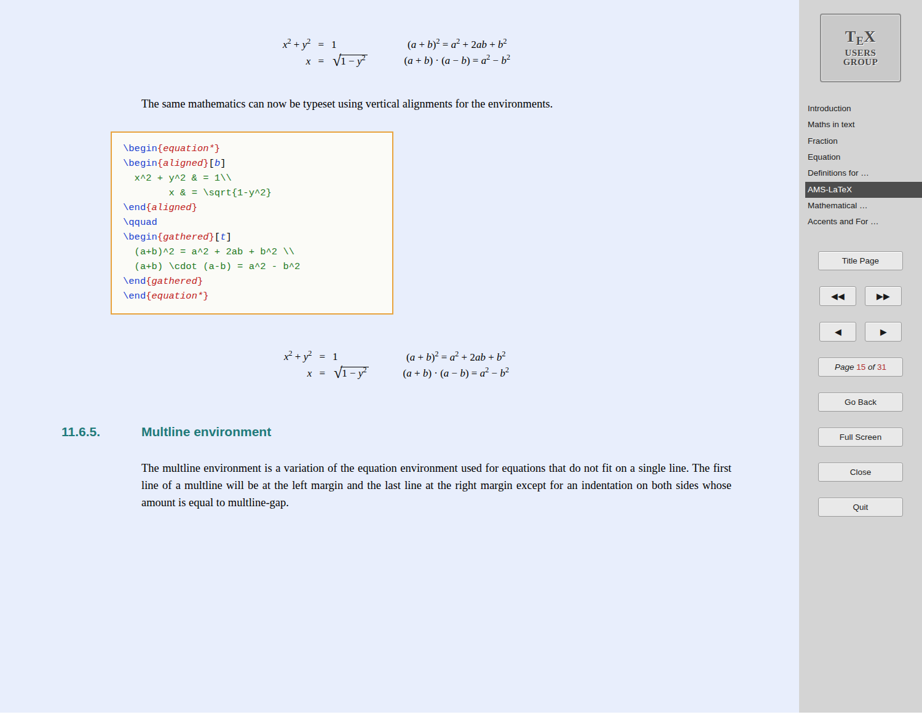x2 + y2
=
1
x
=
1 − y2
(a + b)2 = a2 + 2ab + b2
(a + b) · (a − b) = a2 − b2
The same mathematics can now be typeset using vertical alignments for the environments.
\begin{equation*}
\begin{aligned}[b]
  x^2 + y^2 & = 1\\
        x & = \sqrt{1-y^2}
\end{aligned}
\qquad
\begin{gathered}[t]
  (a+b)^2 = a^2 + 2ab + b^2 \\
  (a+b) \cdot (a-b) = a^2 - b^2
\end{gathered}
\end{equation*}
x2 + y2
=
1
x
=
1 − y2
(a + b)2 = a2 + 2ab + b2
(a + b) · (a − b) = a2 − b2
11.6.5. Multline environment
The multline environment is a variation of the equation environment used for equations that do not fit on a single line. The first line of a multline will be at the left margin and the last line at the right margin except for an indentation on both sides whose amount is equal to multline-gap.
TEX USERS
GROUP
Introduction
Maths in text
Fraction
Equation
Definitions for …
AMS-LaTeX
Mathematical …
Accents and For …
Title Page
◀◀
▶▶
◀
▶
Page 15 of 31
Go Back
Full Screen
Close
Quit